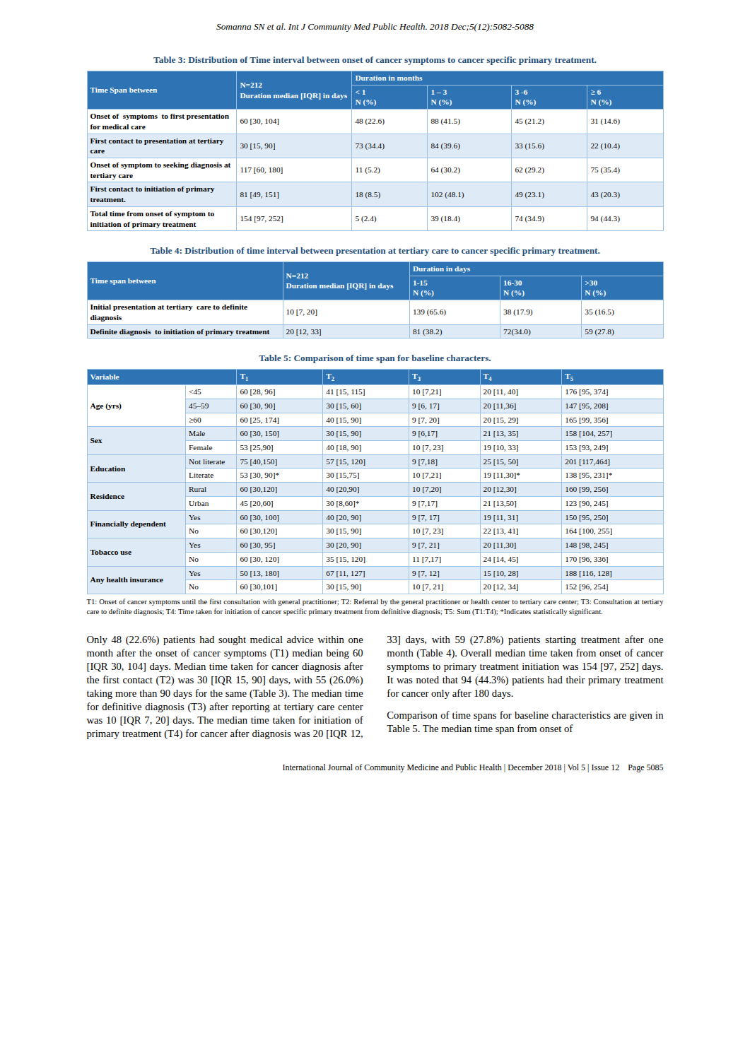Somanna SN et al. Int J Community Med Public Health. 2018 Dec;5(12):5082-5088
Table 3: Distribution of Time interval between onset of cancer symptoms to cancer specific primary treatment.
| Time Span between | N=212 Duration median [IQR] in days | Duration in months |
| --- | --- | --- |
| < 1 N (%) | 1 – 3 N (%) | 3 -6 N (%) | ≥ 6 N (%) |
| Onset of symptoms to first presentation for medical care | 60 [30, 104] | 48 (22.6) | 88 (41.5) | 45 (21.2) | 31 (14.6) |
| First contact to presentation at tertiary care | 30 [15, 90] | 73 (34.4) | 84 (39.6) | 33 (15.6) | 22 (10.4) |
| Onset of symptom to seeking diagnosis at tertiary care | 117 [60, 180] | 11 (5.2) | 64 (30.2) | 62 (29.2) | 75 (35.4) |
| First contact to initiation of primary treatment. | 81 [49, 151] | 18 (8.5) | 102 (48.1) | 49 (23.1) | 43 (20.3) |
| Total time from onset of symptom to initiation of primary treatment | 154 [97, 252] | 5 (2.4) | 39 (18.4) | 74 (34.9) | 94 (44.3) |
Table 4: Distribution of time interval between presentation at tertiary care to cancer specific primary treatment.
| Time span between | N=212 Duration median [IQR] in days | Duration in days |
| --- | --- | --- |
| 1-15 N (%) | 16-30 N (%) | >30 N (%) |
| Initial presentation at tertiary care to definite diagnosis | 10 [7, 20] | 139 (65.6) | 38 (17.9) | 35 (16.5) |
| Definite diagnosis to initiation of primary treatment | 20 [12, 33] | 81 (38.2) | 72(34.0) | 59 (27.8) |
Table 5: Comparison of time span for baseline characters.
| Variable | T 1 | T 2 | T 3 | T 4 | T 5 |
| --- | --- | --- | --- | --- | --- |
| Age (yrs) | <45 | 60 [28, 96] | 41 [15, 115] | 10 [7,21] | 20 [11, 40] | 176 [95, 374] |
| 45–59 | 60 [30, 90] | 30 [15, 60] | 9 [6, 17] | 20 [11,36] | 147 [95, 208] |
| ≥60 | 60 [25, 174] | 40 [15, 90] | 9 [7, 20] | 20 [15, 29] | 165 [99, 356] |
| Sex | Male | 60 [30, 150] | 30 [15, 90] | 9 [6,17] | 21 [13, 35] | 158 [104, 257] |
| Female | 53 [25,90] | 40 [18, 90] | 10 [7, 23] | 19 [10, 33] | 153 [93, 249] |
| Education | Not literate | 75 [40,150] | 57 [15, 120] | 9 [7,18] | 25 [15, 50] | 201 [117,464] |
| Literate | 53 [30, 90]* | 30 [15,75] | 10 [7,21] | 19 [11,30]* | 138 [95, 231]* |
| Residence | Rural | 60 [30,120] | 40 [20,90] | 10 [7,20] | 20 [12,30] | 160 [99, 256] |
| Urban | 45 [20,60] | 30 [8,60]* | 9 [7,17] | 21 [13,50] | 123 [90, 245] |
| Financially dependent | Yes | 60 [30, 100] | 40 [20, 90] | 9 [7, 17] | 19 [11, 31] | 150 [95, 250] |
| No | 60 [30,120] | 30 [15, 90] | 10 [7, 23] | 22 [13, 41] | 164 [100, 255] |
| Tobacco use | Yes | 60 [30, 95] | 30 [20, 90] | 9 [7, 21] | 20 [11,30] | 148 [98, 245] |
| No | 60 [30, 120] | 35 [15, 120] | 11 [7,17] | 24 [14, 45] | 170 [96, 336] |
| Any health insurance | Yes | 50 [13, 180] | 67 [11, 127] | 9 [7, 12] | 15 [10, 28] | 188 [116, 128] |
| No | 60 [30,101] | 30 [15, 90] | 10 [7, 21] | 20 [12, 34] | 152 [96, 254] |
T1: Onset of cancer symptoms until the first consultation with general practitioner; T2: Referral by the general practitioner or health center to tertiary care center; T3: Consultation at tertiary care to definite diagnosis; T4: Time taken for initiation of cancer specific primary treatment from definitive diagnosis; T5: Sum (T1:T4); *Indicates statistically significant.
Only 48 (22.6%) patients had sought medical advice within one month after the onset of cancer symptoms (T1) median being 60 [IQR 30, 104] days. Median time taken for cancer diagnosis after the first contact (T2) was 30 [IQR 15, 90] days, with 55 (26.0%) taking more than 90 days for the same (Table 3). The median time for definitive diagnosis (T3) after reporting at tertiary care center was 10 [IQR 7, 20] days. The median time taken for initiation of primary treatment (T4) for cancer after diagnosis was 20 [IQR 12, 33] days, with 59 (27.8%) patients starting treatment after one month (Table 4). Overall median time taken from onset of cancer symptoms to primary treatment initiation was 154 [97, 252] days. It was noted that 94 (44.3%) patients had their primary treatment for cancer only after 180 days.
Comparison of time spans for baseline characteristics are given in Table 5. The median time span from onset of
International Journal of Community Medicine and Public Health | December 2018 | Vol 5 | Issue 12 Page 5085